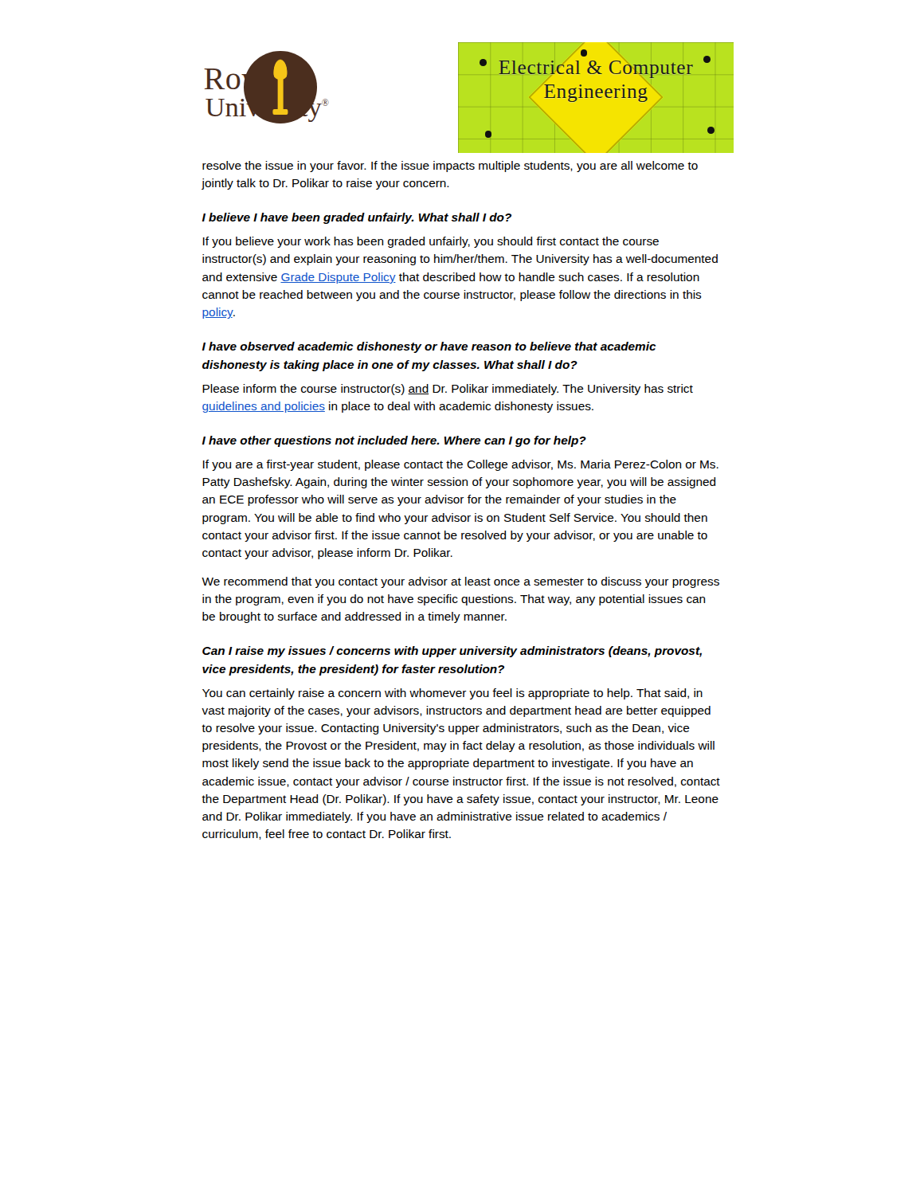Rowan University®
Electrical & Computer Engineering
resolve the issue in your favor. If the issue impacts multiple students, you are all welcome to jointly talk to Dr. Polikar to raise your concern.
I believe I have been graded unfairly. What shall I do?
If you believe your work has been graded unfairly, you should first contact the course instructor(s) and explain your reasoning to him/her/them. The University has a well-documented and extensive Grade Dispute Policy that described how to handle such cases. If a resolution cannot be reached between you and the course instructor, please follow the directions in this policy.
I have observed academic dishonesty or have reason to believe that academic dishonesty is taking place in one of my classes. What shall I do?
Please inform the course instructor(s) and Dr. Polikar immediately. The University has strict guidelines and policies in place to deal with academic dishonesty issues.
I have other questions not included here. Where can I go for help?
If you are a first-year student, please contact the College advisor, Ms. Maria Perez-Colon or Ms. Patty Dashefsky. Again, during the winter session of your sophomore year, you will be assigned an ECE professor who will serve as your advisor for the remainder of your studies in the program. You will be able to find who your advisor is on Student Self Service. You should then contact your advisor first. If the issue cannot be resolved by your advisor, or you are unable to contact your advisor, please inform Dr. Polikar.
We recommend that you contact your advisor at least once a semester to discuss your progress in the program, even if you do not have specific questions. That way, any potential issues can be brought to surface and addressed in a timely manner.
Can I raise my issues / concerns with upper university administrators (deans, provost, vice presidents, the president) for faster resolution?
You can certainly raise a concern with whomever you feel is appropriate to help. That said, in vast majority of the cases, your advisors, instructors and department head are better equipped to resolve your issue. Contacting University's upper administrators, such as the Dean, vice presidents, the Provost or the President, may in fact delay a resolution, as those individuals will most likely send the issue back to the appropriate department to investigate. If you have an academic issue, contact your advisor / course instructor first. If the issue is not resolved, contact the Department Head (Dr. Polikar). If you have a safety issue, contact your instructor, Mr. Leone and Dr. Polikar immediately. If you have an administrative issue related to academics / curriculum, feel free to contact Dr. Polikar first.